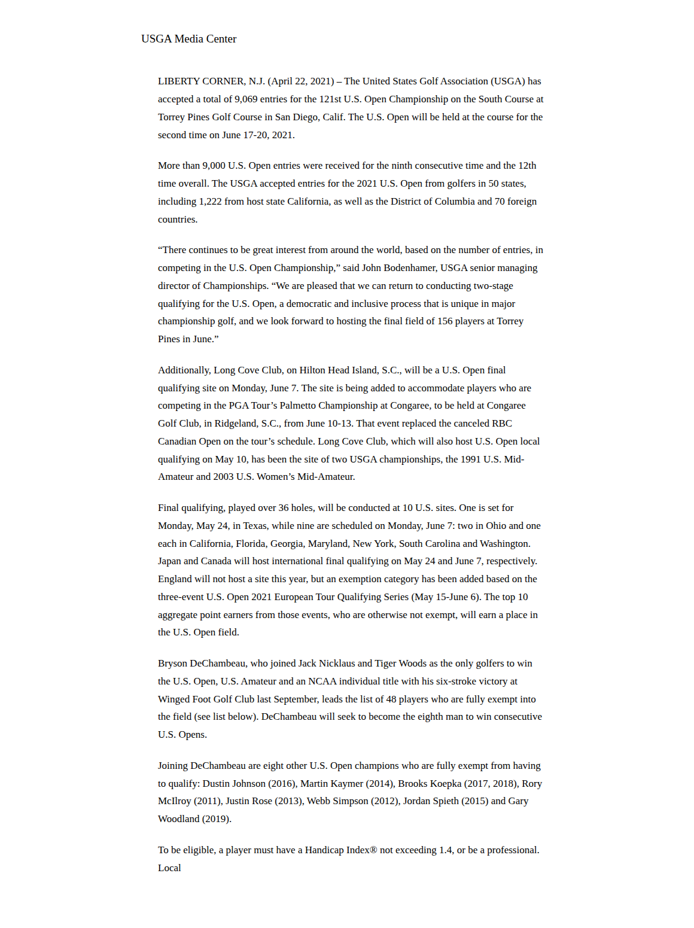USGA Media Center
LIBERTY CORNER, N.J. (April 22, 2021) – The United States Golf Association (USGA) has accepted a total of 9,069 entries for the 121st U.S. Open Championship on the South Course at Torrey Pines Golf Course in San Diego, Calif. The U.S. Open will be held at the course for the second time on June 17-20, 2021.
More than 9,000 U.S. Open entries were received for the ninth consecutive time and the 12th time overall. The USGA accepted entries for the 2021 U.S. Open from golfers in 50 states, including 1,222 from host state California, as well as the District of Columbia and 70 foreign countries.
“There continues to be great interest from around the world, based on the number of entries, in competing in the U.S. Open Championship,” said John Bodenhamer, USGA senior managing director of Championships. “We are pleased that we can return to conducting two-stage qualifying for the U.S. Open, a democratic and inclusive process that is unique in major championship golf, and we look forward to hosting the final field of 156 players at Torrey Pines in June.”
Additionally, Long Cove Club, on Hilton Head Island, S.C., will be a U.S. Open final qualifying site on Monday, June 7. The site is being added to accommodate players who are competing in the PGA Tour’s Palmetto Championship at Congaree, to be held at Congaree Golf Club, in Ridgeland, S.C., from June 10-13. That event replaced the canceled RBC Canadian Open on the tour’s schedule. Long Cove Club, which will also host U.S. Open local qualifying on May 10, has been the site of two USGA championships, the 1991 U.S. Mid-Amateur and 2003 U.S. Women’s Mid-Amateur.
Final qualifying, played over 36 holes, will be conducted at 10 U.S. sites. One is set for Monday, May 24, in Texas, while nine are scheduled on Monday, June 7: two in Ohio and one each in California, Florida, Georgia, Maryland, New York, South Carolina and Washington. Japan and Canada will host international final qualifying on May 24 and June 7, respectively. England will not host a site this year, but an exemption category has been added based on the three-event U.S. Open 2021 European Tour Qualifying Series (May 15-June 6). The top 10 aggregate point earners from those events, who are otherwise not exempt, will earn a place in the U.S. Open field.
Bryson DeChambeau, who joined Jack Nicklaus and Tiger Woods as the only golfers to win the U.S. Open, U.S. Amateur and an NCAA individual title with his six-stroke victory at Winged Foot Golf Club last September, leads the list of 48 players who are fully exempt into the field (see list below). DeChambeau will seek to become the eighth man to win consecutive U.S. Opens.
Joining DeChambeau are eight other U.S. Open champions who are fully exempt from having to qualify: Dustin Johnson (2016), Martin Kaymer (2014), Brooks Koepka (2017, 2018), Rory McIlroy (2011), Justin Rose (2013), Webb Simpson (2012), Jordan Spieth (2015) and Gary Woodland (2019).
To be eligible, a player must have a Handicap Index® not exceeding 1.4, or be a professional. Local